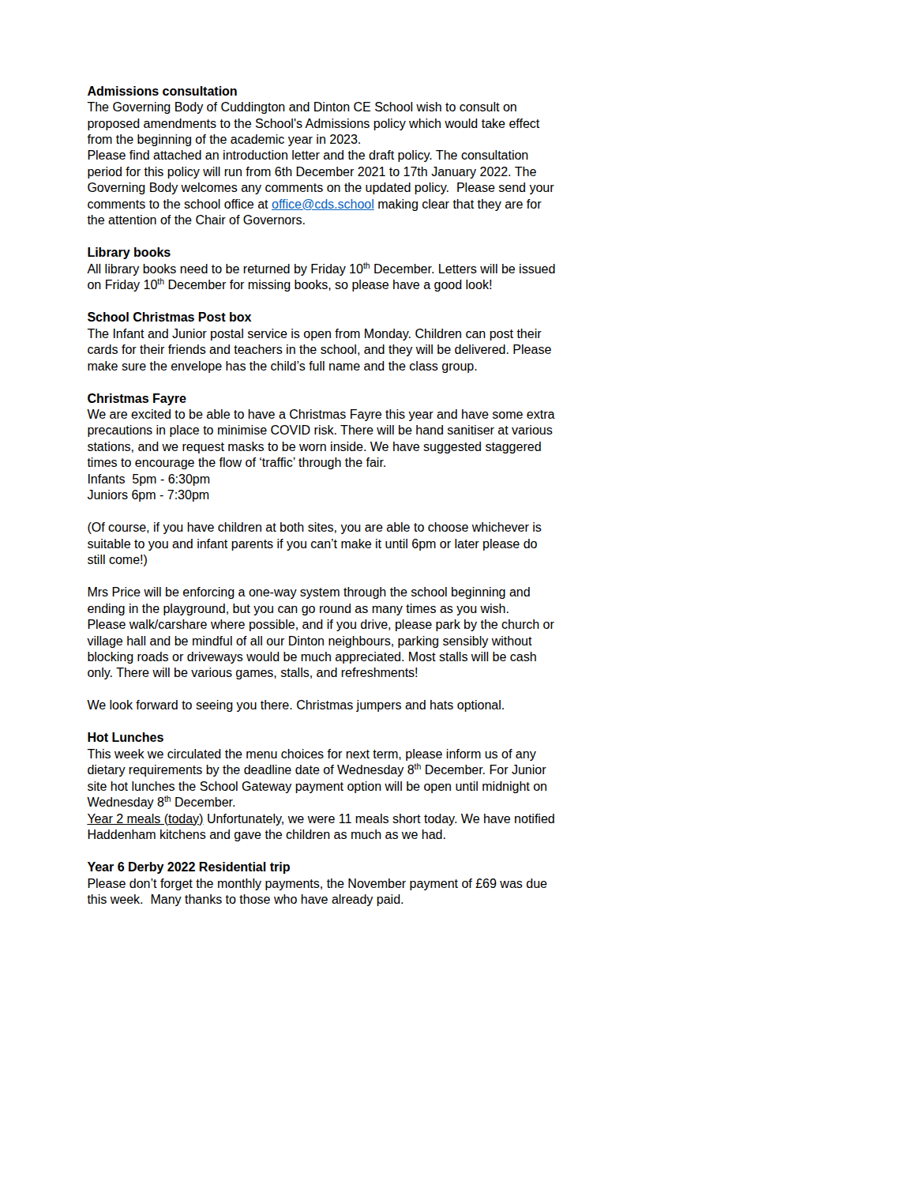Admissions consultation
The Governing Body of Cuddington and Dinton CE School wish to consult on proposed amendments to the School's Admissions policy which would take effect from the beginning of the academic year in 2023.
Please find attached an introduction letter and the draft policy. The consultation period for this policy will run from 6th December 2021 to 17th January 2022. The Governing Body welcomes any comments on the updated policy. Please send your comments to the school office at office@cds.school making clear that they are for the attention of the Chair of Governors.
Library books
All library books need to be returned by Friday 10th December. Letters will be issued on Friday 10th December for missing books, so please have a good look!
School Christmas Post box
The Infant and Junior postal service is open from Monday. Children can post their cards for their friends and teachers in the school, and they will be delivered. Please make sure the envelope has the child’s full name and the class group.
Christmas Fayre
We are excited to be able to have a Christmas Fayre this year and have some extra precautions in place to minimise COVID risk. There will be hand sanitiser at various stations, and we request masks to be worn inside. We have suggested staggered times to encourage the flow of ‘traffic’ through the fair.
Infants 5pm - 6:30pm
Juniors 6pm - 7:30pm
(Of course, if you have children at both sites, you are able to choose whichever is suitable to you and infant parents if you can’t make it until 6pm or later please do still come!)
Mrs Price will be enforcing a one-way system through the school beginning and ending in the playground, but you can go round as many times as you wish.
Please walk/carshare where possible, and if you drive, please park by the church or village hall and be mindful of all our Dinton neighbours, parking sensibly without blocking roads or driveways would be much appreciated. Most stalls will be cash only. There will be various games, stalls, and refreshments!
We look forward to seeing you there. Christmas jumpers and hats optional.
Hot Lunches
This week we circulated the menu choices for next term, please inform us of any dietary requirements by the deadline date of Wednesday 8th December. For Junior site hot lunches the School Gateway payment option will be open until midnight on Wednesday 8th December.
Year 2 meals (today) Unfortunately, we were 11 meals short today. We have notified Haddenham kitchens and gave the children as much as we had.
Year 6 Derby 2022 Residential trip
Please don’t forget the monthly payments, the November payment of £69 was due this week. Many thanks to those who have already paid.